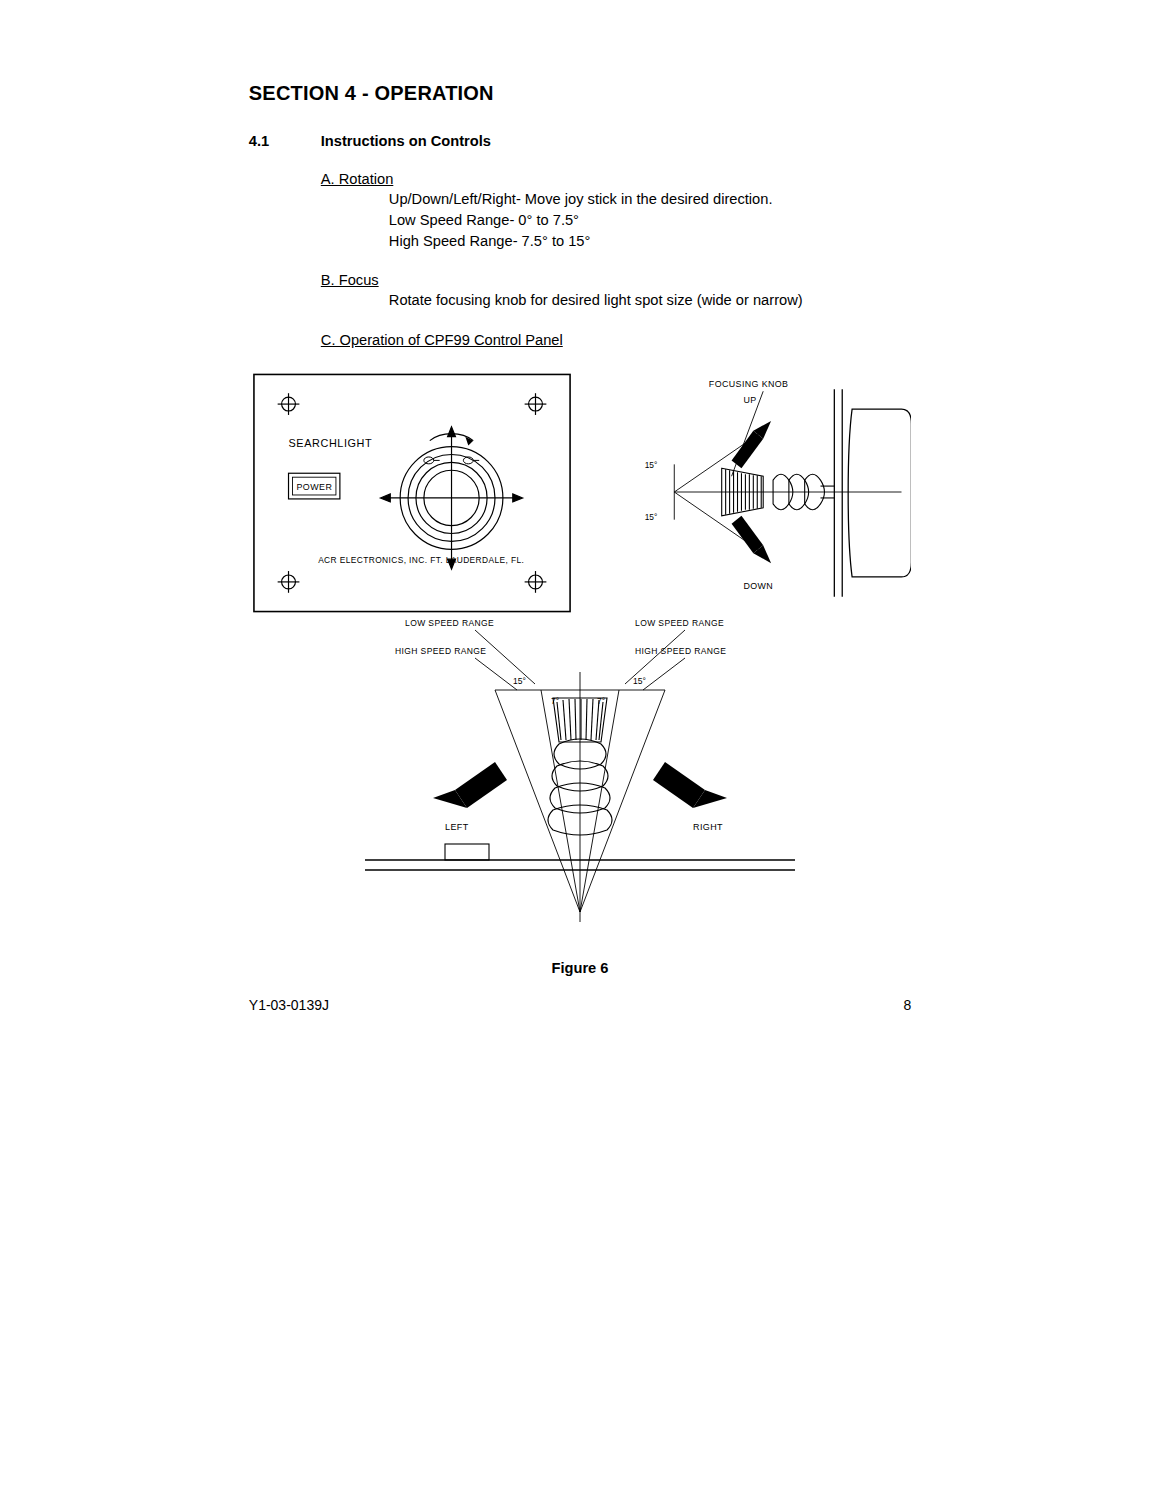SECTION 4 - OPERATION
4.1
Instructions on Controls
A. Rotation
Up/Down/Left/Right- Move joy stick in the desired direction.
Low Speed Range- 0° to 7.5°
High Speed Range- 7.5° to 15°
B. Focus
Rotate focusing knob for desired light spot size (wide or narrow)
C. Operation of CPF99 Control Panel
SEARCHLIGHT POWER ACR ELECTRONICS, INC. FT. LAUDERDALE, FL. FOCUSING KNOB UP 15° 15° DOWN
LOW SPEED RANGE LOW SPEED RANGE HIGH SPEED RANGE HIGH SPEED RANGE 15° 15° 7° 7° LEFT RIGHT
Figure 6
Y1-03-0139J 8